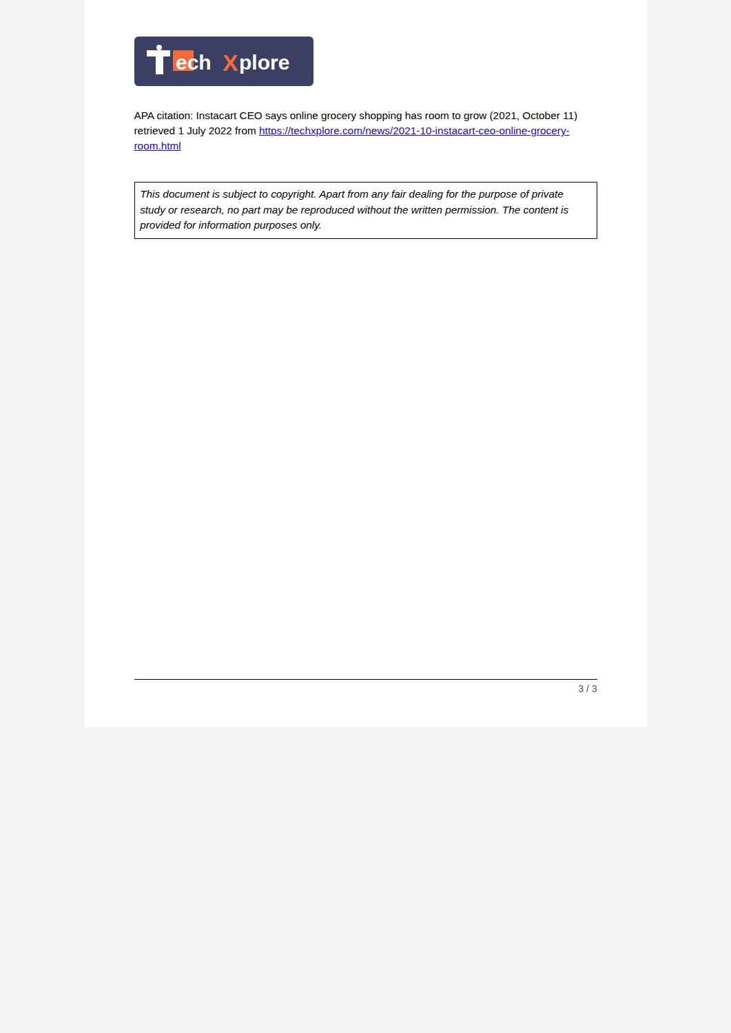ech X plore
APA citation: Instacart CEO says online grocery shopping has room to grow (2021, October 11) retrieved 1 July 2022 from https://techxplore.com/news/2021-10-instacart-ceo-online-grocery-room.html
This document is subject to copyright. Apart from any fair dealing for the purpose of private study or research, no part may be reproduced without the written permission. The content is provided for information purposes only.
3 / 3